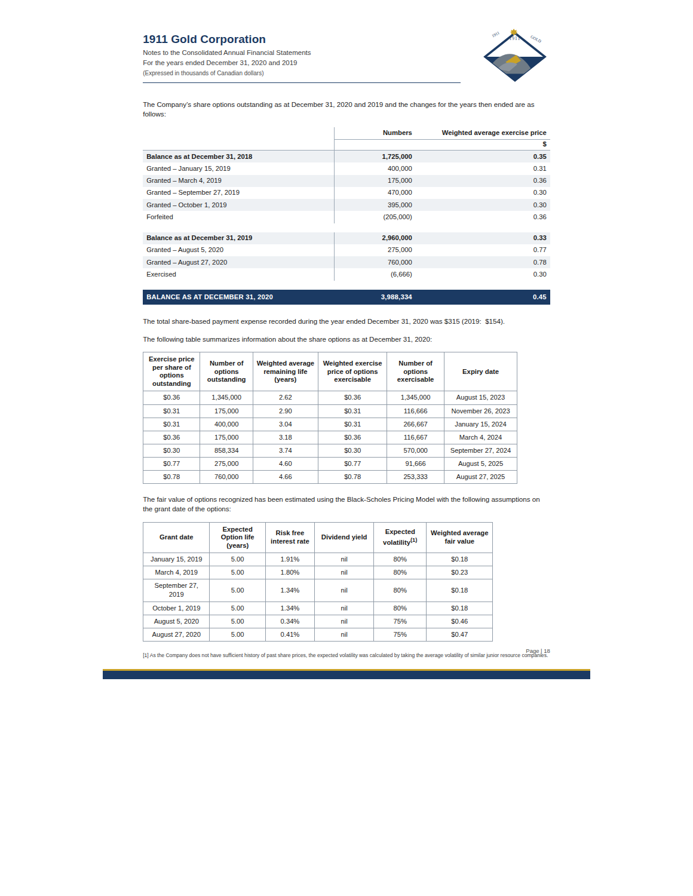1911 1911 GOLD
1911 Gold Corporation
Notes to the Consolidated Annual Financial Statements
For the years ended December 31, 2020 and 2019
(Expressed in thousands of Canadian dollars)
The Company’s share options outstanding as at December 31, 2020 and 2019 and the changes for the years then ended are as follows:
| | Numbers | Weighted average exercise price |
| --- | --- | --- |
| | | $ |
| Balance as at December 31, 2018 | 1,725,000 | 0.35 |
| Granted – January 15, 2019 | 400,000 | 0.31 |
| Granted – March 4, 2019 | 175,000 | 0.36 |
| Granted – September 27, 2019 | 470,000 | 0.30 |
| Granted – October 1, 2019 | 395,000 | 0.30 |
| Forfeited | (205,000) | 0.36 |
| Balance as at December 31, 2019 | 2,960,000 | 0.33 |
| Granted – August 5, 2020 | 275,000 | 0.77 |
| Granted – August 27, 2020 | 760,000 | 0.78 |
| Exercised | (6,666) | 0.30 |
| BALANCE AS AT DECEMBER 31, 2020 | 3,988,334 | 0.45 |
The total share-based payment expense recorded during the year ended December 31, 2020 was $315 (2019: $154).
The following table summarizes information about the share options as at December 31, 2020:
| Exercise price per share of options outstanding | Number of options outstanding | Weighted average remaining life (years) | Weighted exercise price of options exercisable | Number of options exercisable | Expiry date |
| --- | --- | --- | --- | --- | --- |
| $0.36 | 1,345,000 | 2.62 | $0.36 | 1,345,000 | August 15, 2023 |
| $0.31 | 175,000 | 2.90 | $0.31 | 116,666 | November 26, 2023 |
| $0.31 | 400,000 | 3.04 | $0.31 | 266,667 | January 15, 2024 |
| $0.36 | 175,000 | 3.18 | $0.36 | 116,667 | March 4, 2024 |
| $0.30 | 858,334 | 3.74 | $0.30 | 570,000 | September 27, 2024 |
| $0.77 | 275,000 | 4.60 | $0.77 | 91,666 | August 5, 2025 |
| $0.78 | 760,000 | 4.66 | $0.78 | 253,333 | August 27, 2025 |
The fair value of options recognized has been estimated using the Black-Scholes Pricing Model with the following assumptions on the grant date of the options:
| Grant date | Expected Option life (years) | Risk free interest rate | Dividend yield | Expected volatility (1) | Weighted average fair value |
| --- | --- | --- | --- | --- | --- |
| January 15, 2019 | 5.00 | 1.91% | nil | 80% | $0.18 |
| March 4, 2019 | 5.00 | 1.80% | nil | 80% | $0.23 |
| September 27, 2019 | 5.00 | 1.34% | nil | 80% | $0.18 |
| October 1, 2019 | 5.00 | 1.34% | nil | 80% | $0.18 |
| August 5, 2020 | 5.00 | 0.34% | nil | 75% | $0.46 |
| August 27, 2020 | 5.00 | 0.41% | nil | 75% | $0.47 |
[1] As the Company does not have sufficient history of past share prices, the expected volatility was calculated by taking the average volatility of similar junior resource companies.
Page | 18